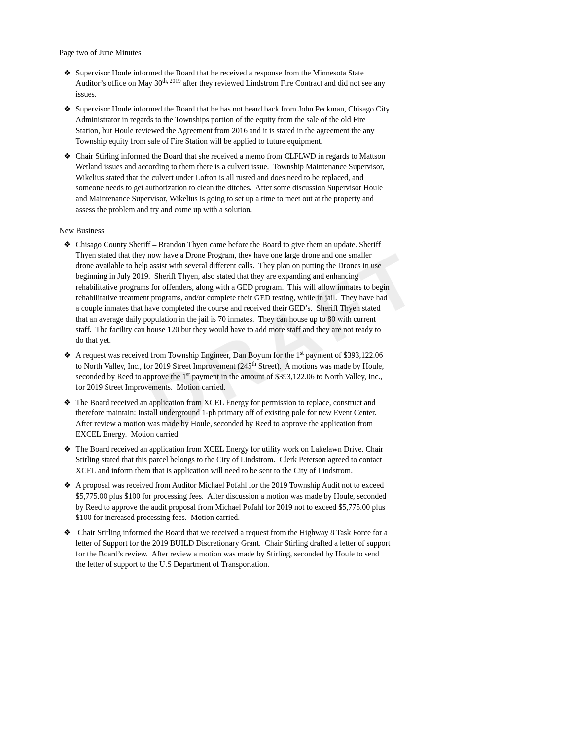DRAFT
Page two of June Minutes
Supervisor Houle informed the Board that he received a response from the Minnesota State Auditor’s office on May 30th, 2019 after they reviewed Lindstrom Fire Contract and did not see any issues.
Supervisor Houle informed the Board that he has not heard back from John Peckman, Chisago City Administrator in regards to the Townships portion of the equity from the sale of the old Fire Station, but Houle reviewed the Agreement from 2016 and it is stated in the agreement the any Township equity from sale of Fire Station will be applied to future equipment.
Chair Stirling informed the Board that she received a memo from CLFLWD in regards to Mattson Wetland issues and according to them there is a culvert issue. Township Maintenance Supervisor, Wikelius stated that the culvert under Lofton is all rusted and does need to be replaced, and someone needs to get authorization to clean the ditches. After some discussion Supervisor Houle and Maintenance Supervisor, Wikelius is going to set up a time to meet out at the property and assess the problem and try and come up with a solution.
New Business
Chisago County Sheriff – Brandon Thyen came before the Board to give them an update. Sheriff Thyen stated that they now have a Drone Program, they have one large drone and one smaller drone available to help assist with several different calls. They plan on putting the Drones in use beginning in July 2019. Sheriff Thyen, also stated that they are expanding and enhancing rehabilitative programs for offenders, along with a GED program. This will allow inmates to begin rehabilitative treatment programs, and/or complete their GED testing, while in jail. They have had a couple inmates that have completed the course and received their GED’s. Sheriff Thyen stated that an average daily population in the jail is 70 inmates. They can house up to 80 with current staff. The facility can house 120 but they would have to add more staff and they are not ready to do that yet.
A request was received from Township Engineer, Dan Boyum for the 1st payment of $393,122.06 to North Valley, Inc., for 2019 Street Improvement (245th Street). A motions was made by Houle, seconded by Reed to approve the 1st payment in the amount of $393,122.06 to North Valley, Inc., for 2019 Street Improvements. Motion carried.
The Board received an application from XCEL Energy for permission to replace, construct and therefore maintain: Install underground 1-ph primary off of existing pole for new Event Center. After review a motion was made by Houle, seconded by Reed to approve the application from EXCEL Energy. Motion carried.
The Board received an application from XCEL Energy for utility work on Lakelawn Drive. Chair Stirling stated that this parcel belongs to the City of Lindstrom. Clerk Peterson agreed to contact XCEL and inform them that is application will need to be sent to the City of Lindstrom.
A proposal was received from Auditor Michael Pofahl for the 2019 Township Audit not to exceed $5,775.00 plus $100 for processing fees. After discussion a motion was made by Houle, seconded by Reed to approve the audit proposal from Michael Pofahl for 2019 not to exceed $5,775.00 plus $100 for increased processing fees. Motion carried.
Chair Stirling informed the Board that we received a request from the Highway 8 Task Force for a letter of Support for the 2019 BUILD Discretionary Grant. Chair Stirling drafted a letter of support for the Board’s review. After review a motion was made by Stirling, seconded by Houle to send the letter of support to the U.S Department of Transportation.